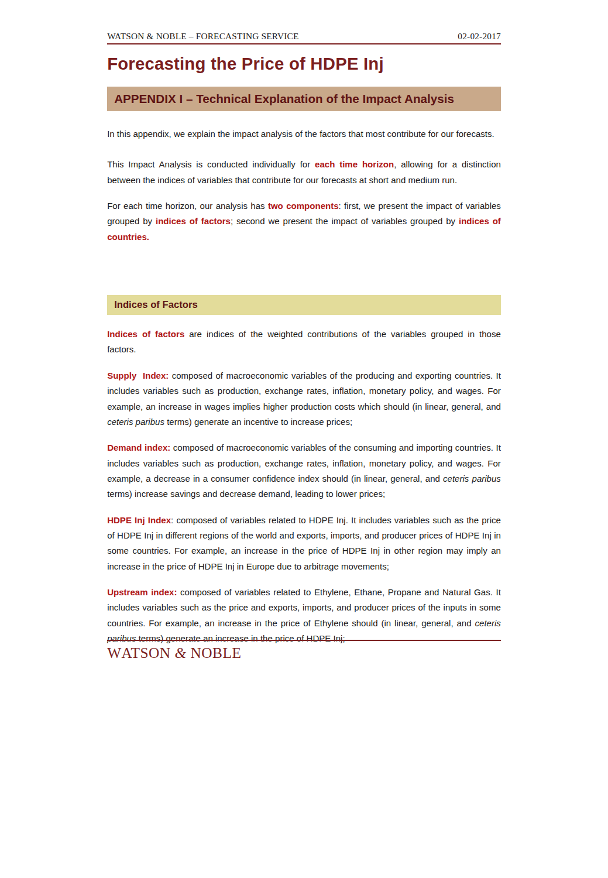Watson & Noble – Forecasting Service
02-02-2017
Forecasting the Price of HDPE Inj
APPENDIX I – Technical Explanation of the Impact Analysis
In this appendix, we explain the impact analysis of the factors that most contribute for our forecasts.
This Impact Analysis is conducted individually for each time horizon, allowing for a distinction between the indices of variables that contribute for our forecasts at short and medium run.
For each time horizon, our analysis has two components: first, we present the impact of variables grouped by indices of factors; second we present the impact of variables grouped by indices of countries.
Indices of Factors
Indices of factors are indices of the weighted contributions of the variables grouped in those factors.
Supply Index: composed of macroeconomic variables of the producing and exporting countries. It includes variables such as production, exchange rates, inflation, monetary policy, and wages. For example, an increase in wages implies higher production costs which should (in linear, general, and ceteris paribus terms) generate an incentive to increase prices;
Demand index: composed of macroeconomic variables of the consuming and importing countries. It includes variables such as production, exchange rates, inflation, monetary policy, and wages. For example, a decrease in a consumer confidence index should (in linear, general, and ceteris paribus terms) increase savings and decrease demand, leading to lower prices;
HDPE Inj Index: composed of variables related to HDPE Inj. It includes variables such as the price of HDPE Inj in different regions of the world and exports, imports, and producer prices of HDPE Inj in some countries. For example, an increase in the price of HDPE Inj in other region may imply an increase in the price of HDPE Inj in Europe due to arbitrage movements;
Upstream index: composed of variables related to Ethylene, Ethane, Propane and Natural Gas. It includes variables such as the price and exports, imports, and producer prices of the inputs in some countries. For example, an increase in the price of Ethylene should (in linear, general, and ceteris paribus terms) generate an increase in the price of HDPE Inj;
WATSON & NOBLE